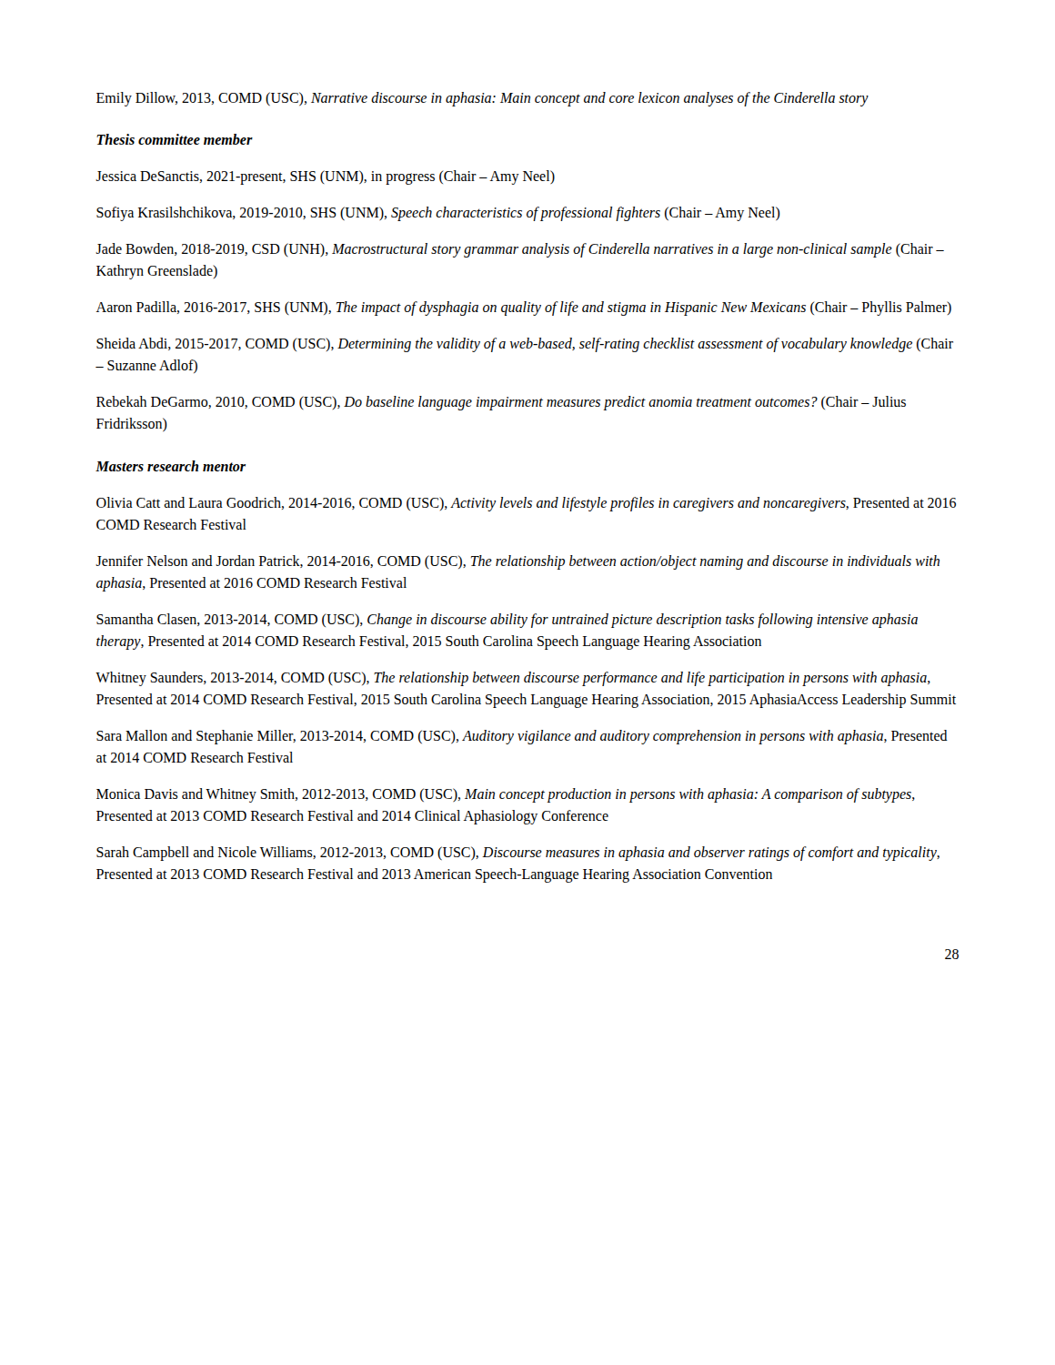Emily Dillow, 2013, COMD (USC), Narrative discourse in aphasia: Main concept and core lexicon analyses of the Cinderella story
Thesis committee member
Jessica DeSanctis, 2021-present, SHS (UNM), in progress (Chair – Amy Neel)
Sofiya Krasilshchikova, 2019-2010, SHS (UNM), Speech characteristics of professional fighters (Chair – Amy Neel)
Jade Bowden, 2018-2019, CSD (UNH), Macrostructural story grammar analysis of Cinderella narratives in a large non-clinical sample (Chair – Kathryn Greenslade)
Aaron Padilla, 2016-2017, SHS (UNM), The impact of dysphagia on quality of life and stigma in Hispanic New Mexicans (Chair – Phyllis Palmer)
Sheida Abdi, 2015-2017, COMD (USC), Determining the validity of a web-based, self-rating checklist assessment of vocabulary knowledge (Chair – Suzanne Adlof)
Rebekah DeGarmo, 2010, COMD (USC), Do baseline language impairment measures predict anomia treatment outcomes? (Chair – Julius Fridriksson)
Masters research mentor
Olivia Catt and Laura Goodrich, 2014-2016, COMD (USC), Activity levels and lifestyle profiles in caregivers and noncaregivers, Presented at 2016 COMD Research Festival
Jennifer Nelson and Jordan Patrick, 2014-2016, COMD (USC), The relationship between action/object naming and discourse in individuals with aphasia, Presented at 2016 COMD Research Festival
Samantha Clasen, 2013-2014, COMD (USC), Change in discourse ability for untrained picture description tasks following intensive aphasia therapy, Presented at 2014 COMD Research Festival, 2015 South Carolina Speech Language Hearing Association
Whitney Saunders, 2013-2014, COMD (USC), The relationship between discourse performance and life participation in persons with aphasia, Presented at 2014 COMD Research Festival, 2015 South Carolina Speech Language Hearing Association, 2015 AphasiaAccess Leadership Summit
Sara Mallon and Stephanie Miller, 2013-2014, COMD (USC), Auditory vigilance and auditory comprehension in persons with aphasia, Presented at 2014 COMD Research Festival
Monica Davis and Whitney Smith, 2012-2013, COMD (USC), Main concept production in persons with aphasia: A comparison of subtypes, Presented at 2013 COMD Research Festival and 2014 Clinical Aphasiology Conference
Sarah Campbell and Nicole Williams, 2012-2013, COMD (USC), Discourse measures in aphasia and observer ratings of comfort and typicality, Presented at 2013 COMD Research Festival and 2013 American Speech-Language Hearing Association Convention
28